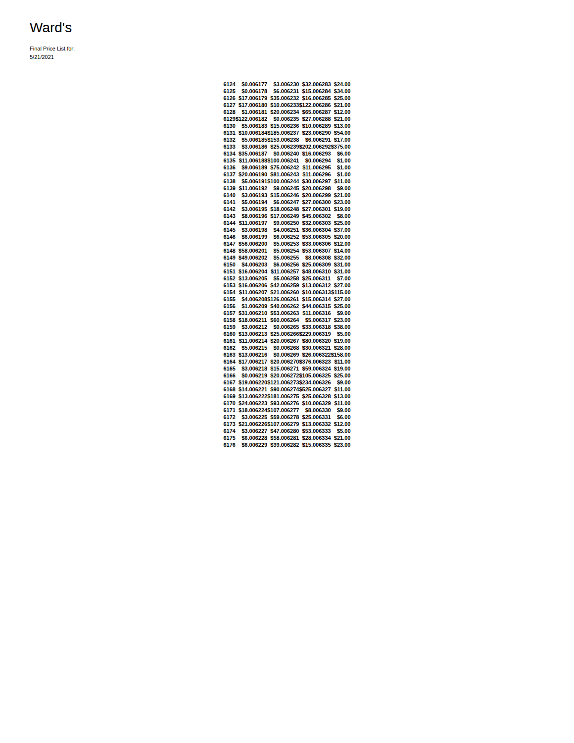Ward's
Final Price List for:
5/21/2021
| 6124 | $0.00 | 6177 | $3.00 | 6230 | $32.00 | 6283 | $24.00 |
| 6125 | $0.00 | 6178 | $6.00 | 6231 | $15.00 | 6284 | $34.00 |
| 6126 | $17.00 | 6179 | $35.00 | 6232 | $16.00 | 6285 | $25.00 |
| 6127 | $17.00 | 6180 | $10.00 | 6233 | $122.00 | 6286 | $21.00 |
| 6128 | $1.00 | 6181 | $20.00 | 6234 | $65.00 | 6287 | $12.00 |
| 6129 | $122.00 | 6182 | $0.00 | 6235 | $27.00 | 6288 | $21.00 |
| 6130 | $5.00 | 6183 | $15.00 | 6236 | $10.00 | 6289 | $13.00 |
| 6131 | $10.00 | 6184 | $185.00 | 6237 | $23.00 | 6290 | $54.00 |
| 6132 | $5.00 | 6185 | $153.00 | 6238 | $6.00 | 6291 | $17.00 |
| 6133 | $3.00 | 6186 | $25.00 | 6239 | $202.00 | 6292 | $375.00 |
| 6134 | $35.00 | 6187 | $0.00 | 6240 | $16.00 | 6293 | $6.00 |
| 6135 | $11.00 | 6188 | $100.00 | 6241 | $0.00 | 6294 | $1.00 |
| 6136 | $9.00 | 6189 | $75.00 | 6242 | $11.00 | 6295 | $1.00 |
| 6137 | $20.00 | 6190 | $81.00 | 6243 | $11.00 | 6296 | $1.00 |
| 6138 | $5.00 | 6191 | $100.00 | 6244 | $30.00 | 6297 | $11.00 |
| 6139 | $11.00 | 6192 | $9.00 | 6245 | $20.00 | 6298 | $9.00 |
| 6140 | $3.00 | 6193 | $15.00 | 6246 | $20.00 | 6299 | $21.00 |
| 6141 | $5.00 | 6194 | $6.00 | 6247 | $27.00 | 6300 | $23.00 |
| 6142 | $3.00 | 6195 | $18.00 | 6248 | $27.00 | 6301 | $19.00 |
| 6143 | $8.00 | 6196 | $17.00 | 6249 | $45.00 | 6302 | $8.00 |
| 6144 | $11.00 | 6197 | $9.00 | 6250 | $32.00 | 6303 | $25.00 |
| 6145 | $3.00 | 6198 | $4.00 | 6251 | $36.00 | 6304 | $37.00 |
| 6146 | $6.00 | 6199 | $6.00 | 6252 | $53.00 | 6305 | $20.00 |
| 6147 | $56.00 | 6200 | $5.00 | 6253 | $33.00 | 6306 | $12.00 |
| 6148 | $58.00 | 6201 | $5.00 | 6254 | $53.00 | 6307 | $14.00 |
| 6149 | $49.00 | 6202 | $5.00 | 6255 | $8.00 | 6308 | $32.00 |
| 6150 | $4.00 | 6203 | $6.00 | 6256 | $25.00 | 6309 | $31.00 |
| 6151 | $16.00 | 6204 | $11.00 | 6257 | $48.00 | 6310 | $31.00 |
| 6152 | $13.00 | 6205 | $5.00 | 6258 | $25.00 | 6311 | $7.00 |
| 6153 | $16.00 | 6206 | $42.00 | 6259 | $13.00 | 6312 | $27.00 |
| 6154 | $11.00 | 6207 | $21.00 | 6260 | $10.00 | 6313 | $115.00 |
| 6155 | $4.00 | 6208 | $126.00 | 6261 | $15.00 | 6314 | $27.00 |
| 6156 | $1.00 | 6209 | $40.00 | 6262 | $44.00 | 6315 | $25.00 |
| 6157 | $31.00 | 6210 | $53.00 | 6263 | $11.00 | 6316 | $9.00 |
| 6158 | $18.00 | 6211 | $60.00 | 6264 | $5.00 | 6317 | $23.00 |
| 6159 | $3.00 | 6212 | $0.00 | 6265 | $33.00 | 6318 | $38.00 |
| 6160 | $13.00 | 6213 | $25.00 | 6266 | $229.00 | 6319 | $5.00 |
| 6161 | $11.00 | 6214 | $20.00 | 6267 | $80.00 | 6320 | $19.00 |
| 6162 | $5.00 | 6215 | $0.00 | 6268 | $30.00 | 6321 | $28.00 |
| 6163 | $13.00 | 6216 | $0.00 | 6269 | $26.00 | 6322 | $158.00 |
| 6164 | $17.00 | 6217 | $20.00 | 6270 | $376.00 | 6323 | $11.00 |
| 6165 | $3.00 | 6218 | $15.00 | 6271 | $59.00 | 6324 | $19.00 |
| 6166 | $0.00 | 6219 | $20.00 | 6272 | $105.00 | 6325 | $25.00 |
| 6167 | $19.00 | 6220 | $121.00 | 6273 | $234.00 | 6326 | $9.00 |
| 6168 | $14.00 | 6221 | $90.00 | 6274 | $525.00 | 6327 | $11.00 |
| 6169 | $13.00 | 6222 | $181.00 | 6275 | $25.00 | 6328 | $13.00 |
| 6170 | $24.00 | 6223 | $93.00 | 6276 | $10.00 | 6329 | $11.00 |
| 6171 | $18.00 | 6224 | $107.00 | 6277 | $8.00 | 6330 | $9.00 |
| 6172 | $3.00 | 6225 | $59.00 | 6278 | $25.00 | 6331 | $6.00 |
| 6173 | $21.00 | 6226 | $107.00 | 6279 | $13.00 | 6332 | $12.00 |
| 6174 | $3.00 | 6227 | $47.00 | 6280 | $53.00 | 6333 | $5.00 |
| 6175 | $6.00 | 6228 | $58.00 | 6281 | $28.00 | 6334 | $21.00 |
| 6176 | $6.00 | 6229 | $39.00 | 6282 | $15.00 | 6335 | $23.00 |